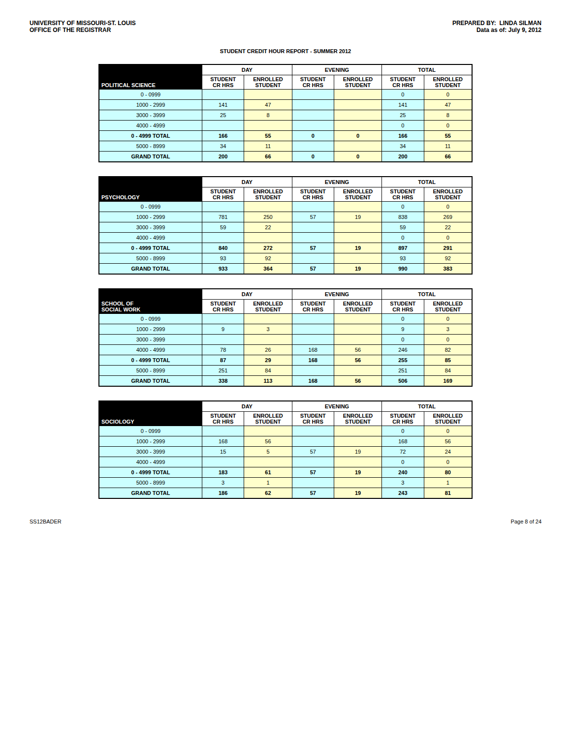UNIVERSITY OF MISSOURI-ST. LOUIS
OFFICE OF THE REGISTRAR
PREPARED BY: LINDA SILMAN
Data as of: July 9, 2012
STUDENT CREDIT HOUR REPORT - SUMMER 2012
| | DAY | EVENING | TOTAL |
| --- | --- | --- | --- |
| POLITICAL SCIENCE | STUDENT CR HRS | ENROLLED STUDENT | STUDENT CR HRS | ENROLLED STUDENT | STUDENT CR HRS | ENROLLED STUDENT |
| 0 - 0999 | | | | | 0 | 0 |
| 1000 - 2999 | 141 | 47 | | | 141 | 47 |
| 3000 - 3999 | 25 | 8 | | | 25 | 8 |
| 4000 - 4999 | | | | | 0 | 0 |
| 0 - 4999 TOTAL | 166 | 55 | 0 | 0 | 166 | 55 |
| 5000 - 8999 | 34 | 11 | | | 34 | 11 |
| GRAND TOTAL | 200 | 66 | 0 | 0 | 200 | 66 |
| | DAY | EVENING | TOTAL |
| --- | --- | --- | --- |
| PSYCHOLOGY | STUDENT CR HRS | ENROLLED STUDENT | STUDENT CR HRS | ENROLLED STUDENT | STUDENT CR HRS | ENROLLED STUDENT |
| 0 - 0999 | | | | | 0 | 0 |
| 1000 - 2999 | 781 | 250 | 57 | 19 | 838 | 269 |
| 3000 - 3999 | 59 | 22 | | | 59 | 22 |
| 4000 - 4999 | | | | | 0 | 0 |
| 0 - 4999 TOTAL | 840 | 272 | 57 | 19 | 897 | 291 |
| 5000 - 8999 | 93 | 92 | | | 93 | 92 |
| GRAND TOTAL | 933 | 364 | 57 | 19 | 990 | 383 |
| | DAY | EVENING | TOTAL |
| --- | --- | --- | --- |
| SCHOOL OF SOCIAL WORK | STUDENT CR HRS | ENROLLED STUDENT | STUDENT CR HRS | ENROLLED STUDENT | STUDENT CR HRS | ENROLLED STUDENT |
| 0 - 0999 | | | | | 0 | 0 |
| 1000 - 2999 | 9 | 3 | | | 9 | 3 |
| 3000 - 3999 | | | | | 0 | 0 |
| 4000 - 4999 | 78 | 26 | 168 | 56 | 246 | 82 |
| 0 - 4999 TOTAL | 87 | 29 | 168 | 56 | 255 | 85 |
| 5000 - 8999 | 251 | 84 | | | 251 | 84 |
| GRAND TOTAL | 338 | 113 | 168 | 56 | 506 | 169 |
| | DAY | EVENING | TOTAL |
| --- | --- | --- | --- |
| SOCIOLOGY | STUDENT CR HRS | ENROLLED STUDENT | STUDENT CR HRS | ENROLLED STUDENT | STUDENT CR HRS | ENROLLED STUDENT |
| 0 - 0999 | | | | | 0 | 0 |
| 1000 - 2999 | 168 | 56 | | | 168 | 56 |
| 3000 - 3999 | 15 | 5 | 57 | 19 | 72 | 24 |
| 4000 - 4999 | | | | | 0 | 0 |
| 0 - 4999 TOTAL | 183 | 61 | 57 | 19 | 240 | 80 |
| 5000 - 8999 | 3 | 1 | | | 3 | 1 |
| GRAND TOTAL | 186 | 62 | 57 | 19 | 243 | 81 |
SS12BADER
Page 8 of 24